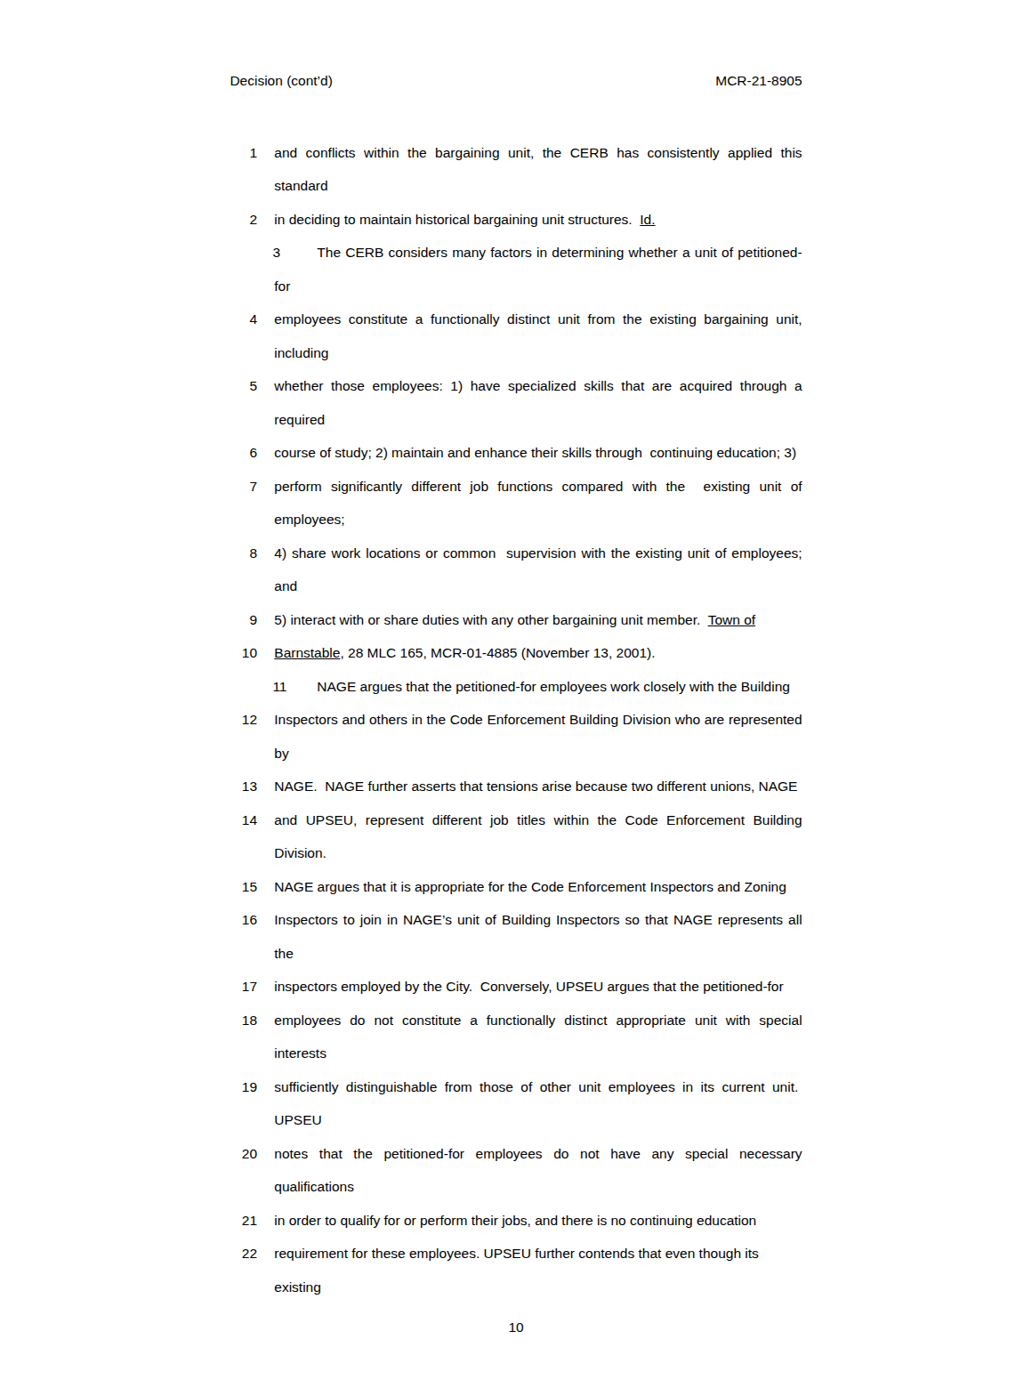Decision (cont’d)
MCR-21-8905
and conflicts within the bargaining unit, the CERB has consistently applied this standard
in deciding to maintain historical bargaining unit structures. Id.
The CERB considers many factors in determining whether a unit of petitioned-for
employees constitute a functionally distinct unit from the existing bargaining unit, including
whether those employees: 1) have specialized skills that are acquired through a required
course of study; 2) maintain and enhance their skills through continuing education; 3)
perform significantly different job functions compared with the existing unit of employees;
4) share work locations or common supervision with the existing unit of employees; and
5) interact with or share duties with any other bargaining unit member. Town of
Barnstable, 28 MLC 165, MCR-01-4885 (November 13, 2001).
NAGE argues that the petitioned-for employees work closely with the Building
Inspectors and others in the Code Enforcement Building Division who are represented by
NAGE. NAGE further asserts that tensions arise because two different unions, NAGE
and UPSEU, represent different job titles within the Code Enforcement Building Division.
NAGE argues that it is appropriate for the Code Enforcement Inspectors and Zoning
Inspectors to join in NAGE’s unit of Building Inspectors so that NAGE represents all the
inspectors employed by the City. Conversely, UPSEU argues that the petitioned-for
employees do not constitute a functionally distinct appropriate unit with special interests
sufficiently distinguishable from those of other unit employees in its current unit. UPSEU
notes that the petitioned-for employees do not have any special necessary qualifications
in order to qualify for or perform their jobs, and there is no continuing education
requirement for these employees. UPSEU further contends that even though its existing
10